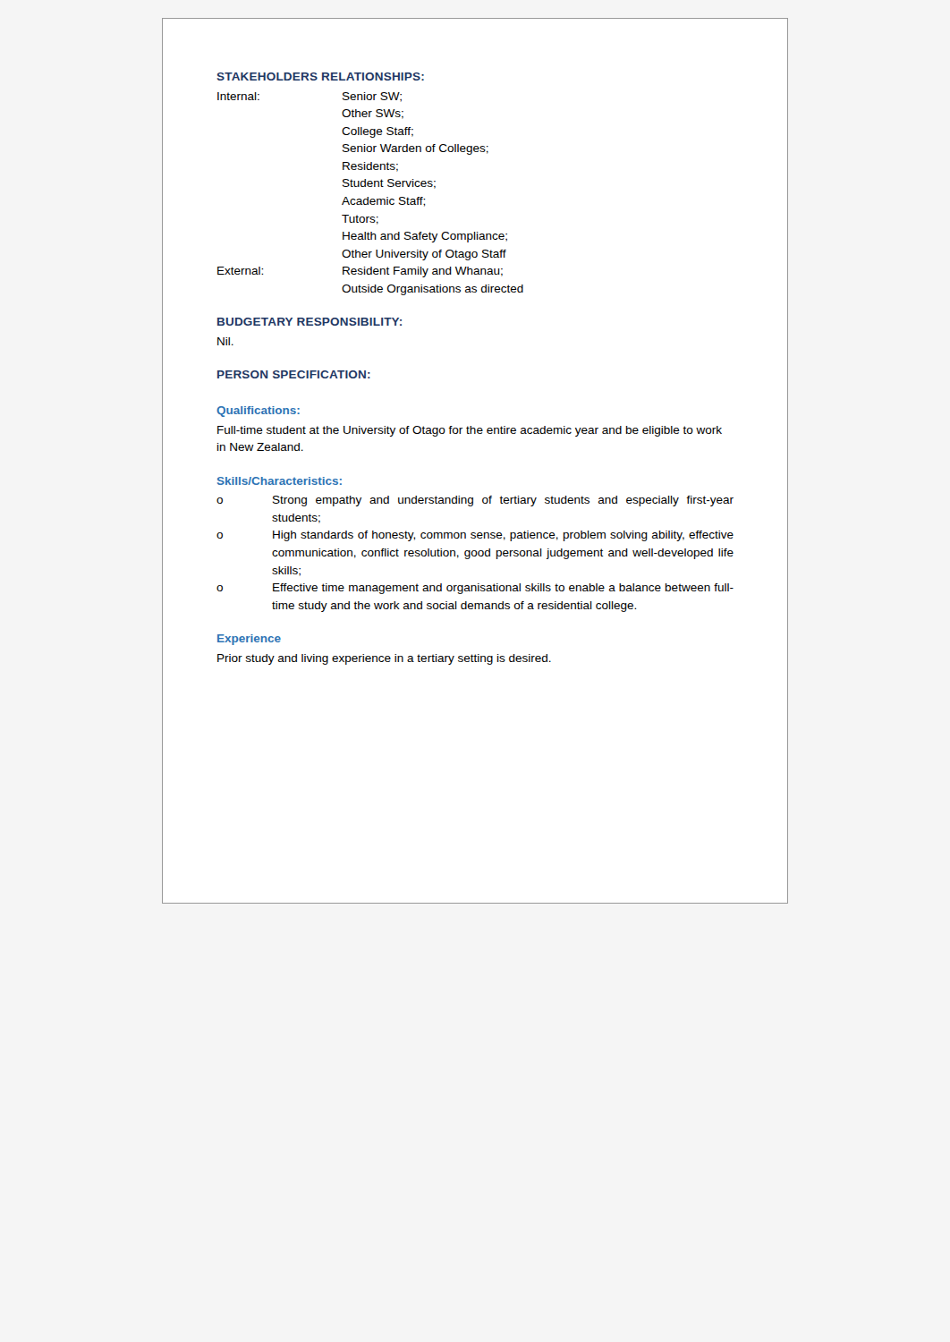STAKEHOLDERS RELATIONSHIPS:
| Internal: | Senior SW; |
| | Other SWs; |
| | College Staff; |
| | Senior Warden of Colleges; |
| | Residents; |
| | Student Services; |
| | Academic Staff; |
| | Tutors; |
| | Health and Safety Compliance; |
| | Other University of Otago Staff |
| External: | Resident Family and Whanau; |
| | Outside Organisations as directed |
BUDGETARY RESPONSIBILITY:
Nil.
PERSON SPECIFICATION:
Qualifications:
Full-time student at the University of Otago for the entire academic year and be eligible to work in New Zealand.
Skills/Characteristics:
Strong empathy and understanding of tertiary students and especially first-year students;
High standards of honesty, common sense, patience, problem solving ability, effective communication, conflict resolution, good personal judgement and well-developed life skills;
Effective time management and organisational skills to enable a balance between full-time study and the work and social demands of a residential college.
Experience
Prior study and living experience in a tertiary setting is desired.